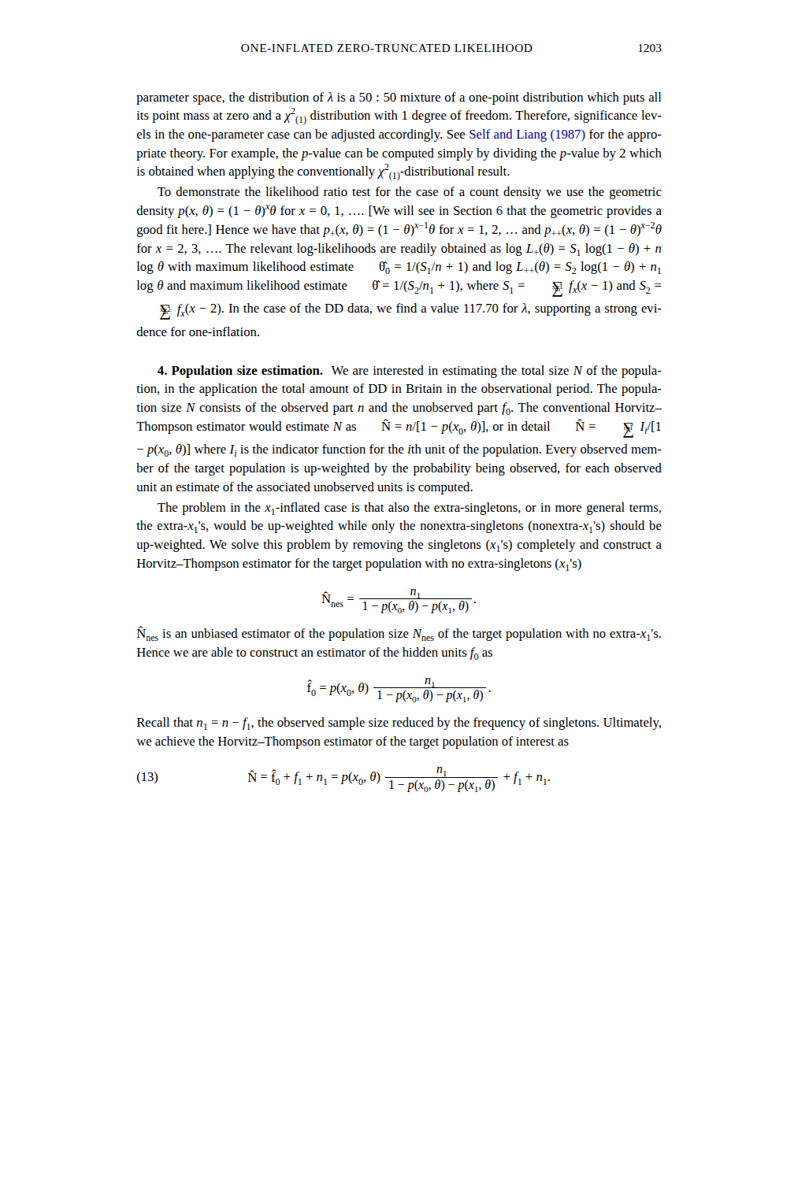ONE-INFLATED ZERO-TRUNCATED LIKELIHOOD 1203
parameter space, the distribution of λ is a 50 : 50 mixture of a one-point distribution which puts all its point mass at zero and a χ2(1) distribution with 1 degree of freedom. Therefore, significance levels in the one-parameter case can be adjusted accordingly. See Self and Liang (1987) for the appropriate theory. For example, the p-value can be computed simply by dividing the p-value by 2 which is obtained when applying the conventionally χ2(1)-distributional result.
To demonstrate the likelihood ratio test for the case of a count density we use the geometric density p(x, θ) = (1 − θ)xθ for x = 0, 1, …. [We will see in Section 6 that the geometric provides a good fit here.] Hence we have that p+(x, θ) = (1 − θ)x−1θ for x = 1, 2, … and p++(x, θ) = (1 − θ)x−2θ for x = 2, 3, …. The relevant log-likelihoods are readily obtained as log L+(θ) = S1 log(1 − θ) + n log θ with maximum likelihood estimate θ̂0 = 1/(S1/n + 1) and log L++(θ) = S2 log(1 − θ) + n1 log θ and maximum likelihood estimate θ̂ = 1/(S2/n1 + 1), where S1 = m∑x=1 fx(x − 1) and S2 = m∑x=2 fx(x − 2). In the case of the DD data, we find a value 117.70 for λ, supporting a strong evidence for one-inflation.
4. Population size estimation. We are interested in estimating the total size N of the population, in the application the total amount of DD in Britain in the observational period. The population size N consists of the observed part n and the unobserved part f0. The conventional Horvitz–Thompson estimator would estimate N as N̂ = n/[1 − p(x0, θ)], or in detail N̂ = N∑i=1 Ii/[1 − p(x0, θ)] where Ii is the indicator function for the ith unit of the population. Every observed member of the target population is up-weighted by the probability being observed, for each observed unit an estimate of the associated unobserved units is computed.
The problem in the x1-inflated case is that also the extra-singletons, or in more general terms, the extra-x1's, would be up-weighted while only the nonextra-singletons (nonextra-x1's) should be up-weighted. We solve this problem by removing the singletons (x1's) completely and construct a Horvitz–Thompson estimator for the target population with no extra-singletons (x1's)
N̂nes = n1 1 − p(x0, θ) − p(x1, θ) .
N̂nes is an unbiased estimator of the population size Nnes of the target population with no extra-x1's. Hence we are able to construct an estimator of the hidden units f0 as
f̂0 = p(x0, θ) n1 1 − p(x0, θ) − p(x1, θ) .
Recall that n1 = n − f1, the observed sample size reduced by the frequency of singletons. Ultimately, we achieve the Horvitz–Thompson estimator of the target population of interest as
(13) N̂ = f̂0 + f1 + n1 = p(x0, θ) n1 1 − p(x0, θ) − p(x1, θ) + f1 + n1.